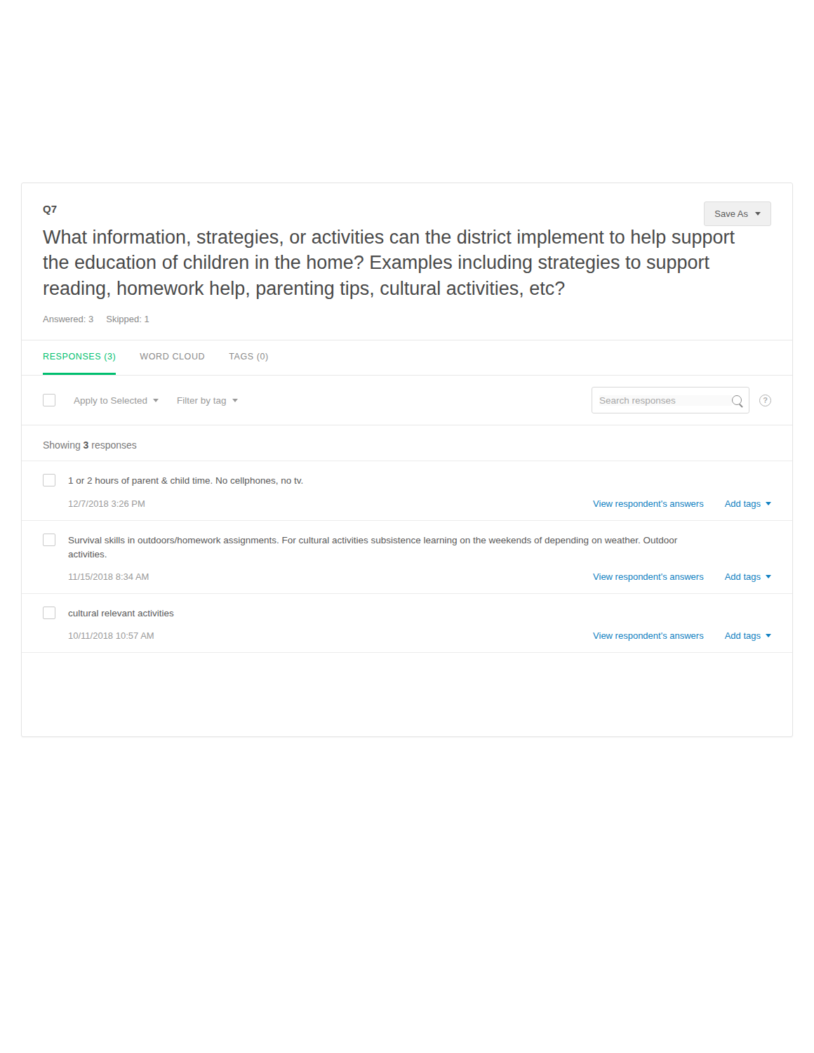Save As
Q7
What information, strategies, or activities can the district implement to help support the education of children in the home? Examples including strategies to support reading, homework help, parenting tips, cultural activities, etc?
Answered: 3 Skipped: 1
Responses (3)
Word Cloud
Tags (0)
Apply to Selected
Filter by tag
?
Showing 3 responses
1 or 2 hours of parent & child time. No cellphones, no tv.
12/7/2018 3:26 PM
View respondent's answers Add tags
Survival skills in outdoors/homework assignments. For cultural activities subsistence learning on the weekends of depending on weather. Outdoor activities.
11/15/2018 8:34 AM
View respondent's answers Add tags
cultural relevant activities
10/11/2018 10:57 AM
View respondent's answers Add tags